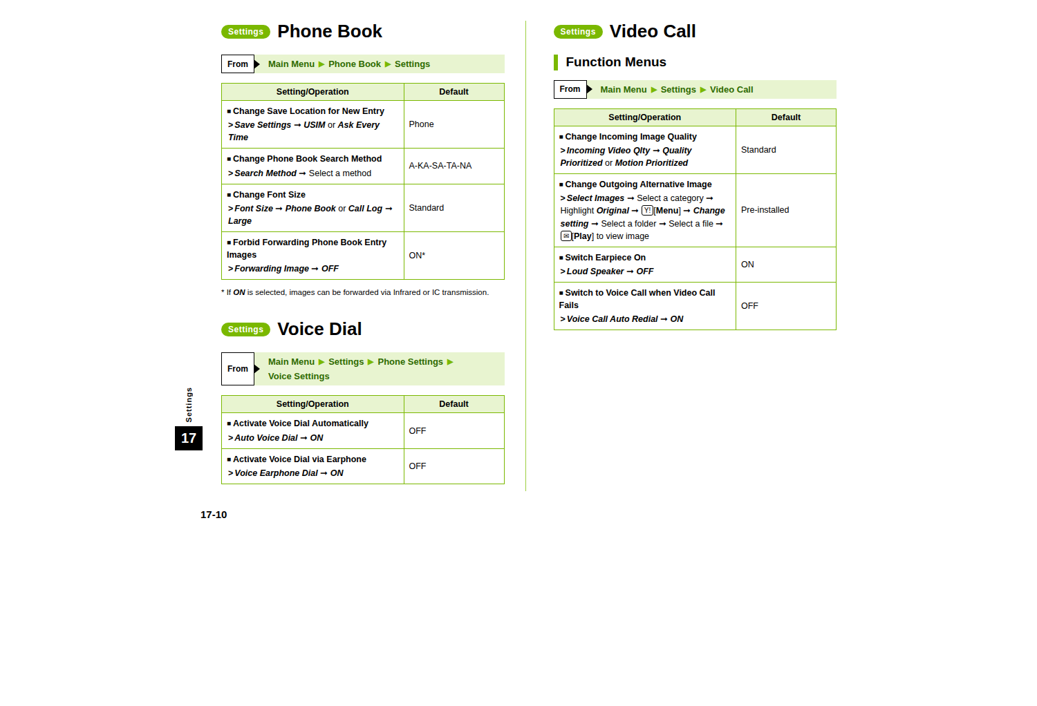Settings Phone Book
From
Main Menu ▶ Phone Book ▶ Settings
| Setting/Operation | Default |
| --- | --- |
| ■ Change Save Location for New Entry > Save Settings ➞ USIM or Ask Every Time | Phone |
| ■ Change Phone Book Search Method > Search Method ➞ Select a method | A-KA-SA-TA-NA |
| ■ Change Font Size > Font Size ➞ Phone Book or Call Log ➞ Large | Standard |
| ■ Forbid Forwarding Phone Book Entry Images > Forwarding Image ➞ OFF | ON* |
* If ON is selected, images can be forwarded via Infrared or IC transmission.
Settings Voice Dial
From
Main Menu ▶ Settings ▶ Phone Settings ▶ Voice Settings
| Setting/Operation | Default |
| --- | --- |
| ■ Activate Voice Dial Automatically > Auto Voice Dial ➞ ON | OFF |
| ■ Activate Voice Dial via Earphone > Voice Earphone Dial ➞ ON | OFF |
Settings Video Call
Function Menus
From
Main Menu ▶ Settings ▶ Video Call
| Setting/Operation | Default |
| --- | --- |
| ■ Change Incoming Image Quality > Incoming Video Qlty ➞ Quality Prioritized or Motion Prioritized | Standard |
| ■ Change Outgoing Alternative Image > Select Images ➞ Select a category ➞ Highlight Original ➞ Y! [ Menu ] ➞ Change setting ➞ Select a folder ➞ Select a file ➞ ✉ [ Play ] to view image | Pre-installed |
| ■ Switch Earpiece On > Loud Speaker ➞ OFF | ON |
| ■ Switch to Voice Call when Video Call Fails > Voice Call Auto Redial ➞ ON | OFF |
Settings
17
17-10